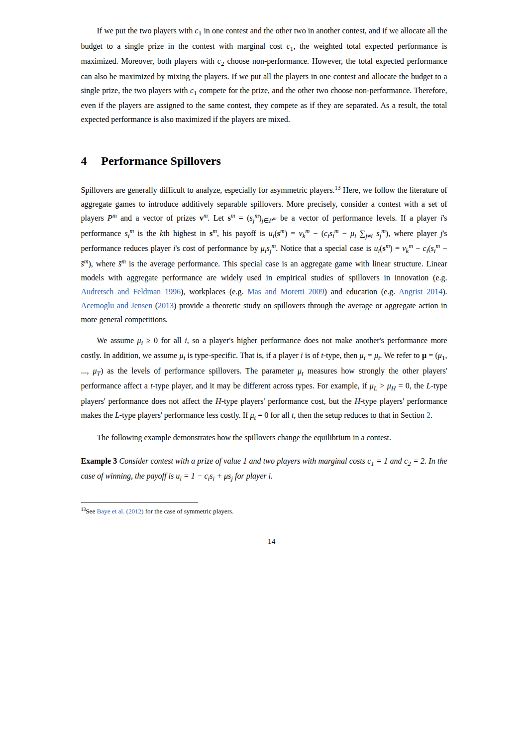If we put the two players with c1 in one contest and the other two in another contest, and if we allocate all the budget to a single prize in the contest with marginal cost c1, the weighted total expected performance is maximized. Moreover, both players with c2 choose non-performance. However, the total expected performance can also be maximized by mixing the players. If we put all the players in one contest and allocate the budget to a single prize, the two players with c1 compete for the prize, and the other two choose non-performance. Therefore, even if the players are assigned to the same contest, they compete as if they are separated. As a result, the total expected performance is also maximized if the players are mixed.
4 Performance Spillovers
Spillovers are generally difficult to analyze, especially for asymmetric players.13 Here, we follow the literature of aggregate games to introduce additively separable spillovers. More precisely, consider a contest with a set of players Pm and a vector of prizes vm. Let sm = (sjm)j∈Pm be a vector of performance levels. If a player i's performance sim is the kth highest in sm, his payoff is ui(sm) = vkm − (cisim − μi ∑j≠i sjm), where player j's performance reduces player i's cost of performance by μisjm. Notice that a special case is ui(sm) = vkm − ci(sim − s̄m), where s̄m is the average performance. This special case is an aggregate game with linear structure. Linear models with aggregate performance are widely used in empirical studies of spillovers in innovation (e.g. Audretsch and Feldman 1996), workplaces (e.g. Mas and Moretti 2009) and education (e.g. Angrist 2014). Acemoglu and Jensen (2013) provide a theoretic study on spillovers through the average or aggregate action in more general competitions.
We assume μi ≥ 0 for all i, so a player's higher performance does not make another's performance more costly. In addition, we assume μi is type-specific. That is, if a player i is of t-type, then μi = μt. We refer to μ = (μ1, ..., μT) as the levels of performance spillovers. The parameter μt measures how strongly the other players' performance affect a t-type player, and it may be different across types. For example, if μL > μH = 0, the L-type players' performance does not affect the H-type players' performance cost, but the H-type players' performance makes the L-type players' performance less costly. If μt = 0 for all t, then the setup reduces to that in Section 2.
The following example demonstrates how the spillovers change the equilibrium in a contest.
Example 3 Consider contest with a prize of value 1 and two players with marginal costs c1 = 1 and c2 = 2. In the case of winning, the payoff is ui = 1 − cisi + μsj for player i.
13See Baye et al. (2012) for the case of symmetric players.
14